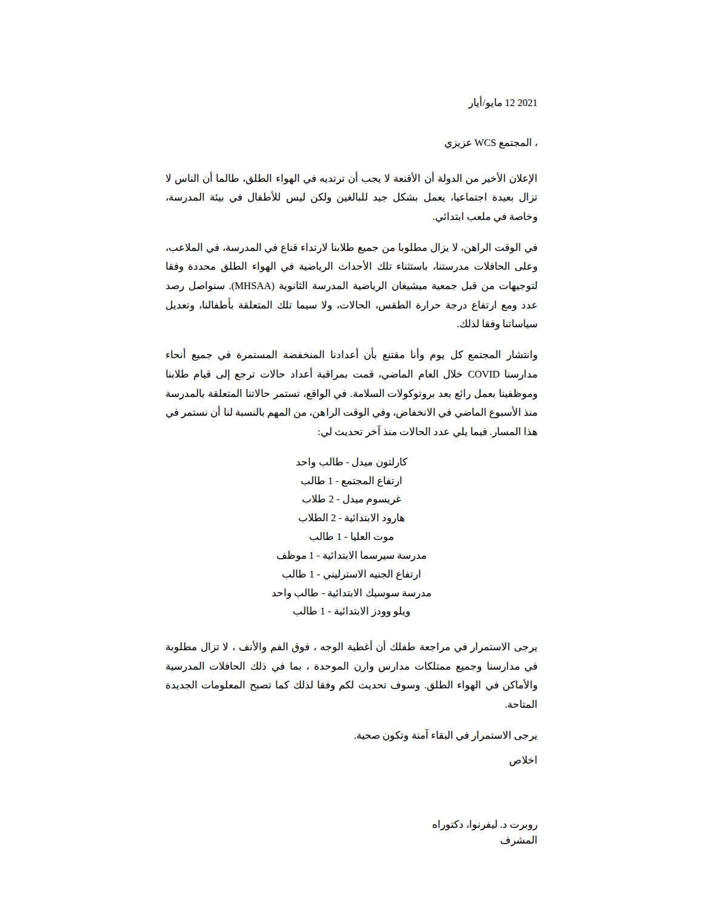12 2021 مايو/أيار
، المجتمع WCS عزيزي
الإعلان الأخير من الدولة أن الأقنعة لا يجب أن ترتديه في الهواء الطلق، طالما أن الناس لا تزال بعيدة اجتماعيا، يعمل بشكل جيد للبالغين ولكن ليس للأطفال في بيئة المدرسة، وخاصة في ملعب ابتدائي.
في الوقت الراهن، لا يزال مطلوبا من جميع طلابنا لارتداء قناع في المدرسة، في الملاعب، وعلى الحافلات مدرستنا، باستثناء تلك الأحداث الرياضية في الهواء الطلق محددة وفقا لتوجيهات من قبل جمعية ميشيغان الرياضية المدرسة الثانوية (MHSAA). سنواصل رصد عدد ومع ارتفاع درجة حرارة الطقس، الحالات، ولا سيما تلك المتعلقة بأطفالنا، وتعديل سياساتنا وفقا لذلك.
وانتشار المجتمع كل يوم وأنا مقتنع بأن أعدادنا المنخفضة المستمرة في جميع أنحاء مدارسنا COVID خلال العام الماضي، قمت بمراقبة أعداد حالات ترجع إلى قيام طلابنا وموظفينا بعمل رائع بعد بروتوكولات السلامة. في الواقع، تستمر حالاتنا المتعلقة بالمدرسة منذ الأسبوع الماضي في الانخفاض، وفي الوقت الراهن، من المهم بالنسبة لنا أن نستمر في هذا المسار. فيما يلي عدد الحالات منذ آخر تحديث لي:
كارلتون ميدل - طالب واحد
ارتفاع المجتمع - 1 طالب
غريسوم ميدل - 2 طلاب
هارود الابتدائية - 2 الطلاب
موت العليا - 1 طالب
مدرسة سيرسما الابتدائية - 1 موظف
ارتفاع الجنيه الاسترليني - 1 طالب
مدرسة سوسيك الابتدائية - طالب واحد
ويلو وودز الابتدائية - 1 طالب
يرجى الاستمرار في مراجعة طفلك أن أغطية الوجه ، فوق الفم والأنف ، لا تزال مطلوبة في مدارسنا وجميع ممتلكات مدارس وارن الموحدة ، بما في ذلك الحافلات المدرسية والأماكن في الهواء الطلق. وسوف تحديث لكم وفقا لذلك كما تصبح المعلومات الجديدة المتاحة.
يرجى الاستمرار في البقاء آمنة وتكون صحية.
اخلاص
روبرت د. ليفرنوا، دكتوراه
المشرف